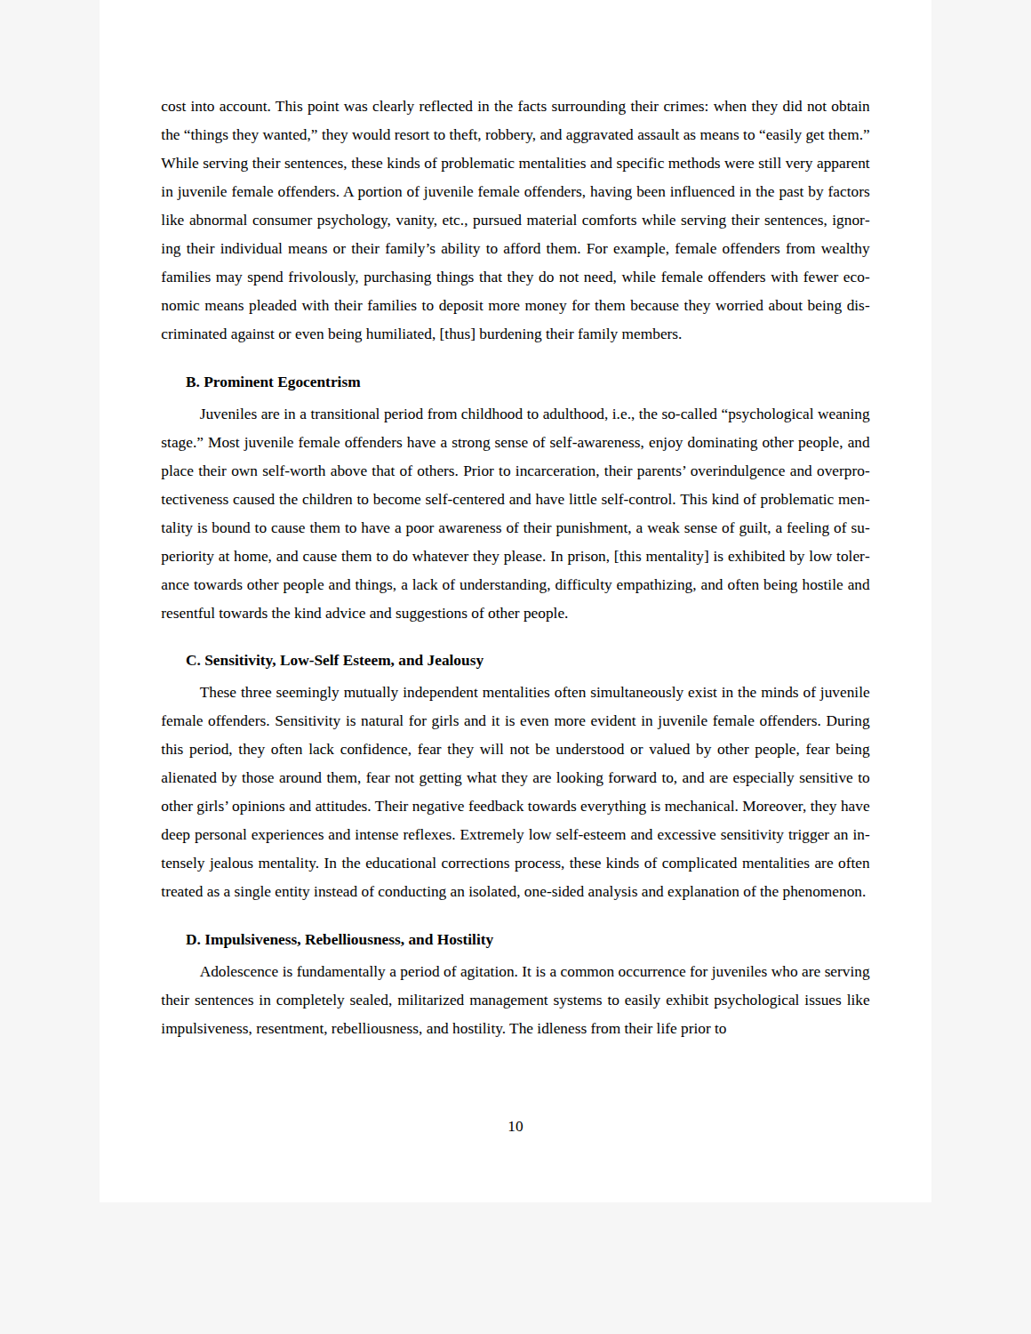cost into account. This point was clearly reflected in the facts surrounding their crimes: when they did not obtain the “things they wanted,” they would resort to theft, robbery, and aggravated assault as means to “easily get them.” While serving their sentences, these kinds of problematic mentalities and specific methods were still very apparent in juvenile female offenders. A portion of juvenile female offenders, having been influenced in the past by factors like abnormal consumer psychology, vanity, etc., pursued material comforts while serving their sentences, ignoring their individual means or their family’s ability to afford them. For example, female offenders from wealthy families may spend frivolously, purchasing things that they do not need, while female offenders with fewer economic means pleaded with their families to deposit more money for them because they worried about being discriminated against or even being humiliated, [thus] burdening their family members.
B. Prominent Egocentrism
Juveniles are in a transitional period from childhood to adulthood, i.e., the so-called “psychological weaning stage.” Most juvenile female offenders have a strong sense of self-awareness, enjoy dominating other people, and place their own self-worth above that of others. Prior to incarceration, their parents’ overindulgence and overprotectiveness caused the children to become self-centered and have little self-control. This kind of problematic mentality is bound to cause them to have a poor awareness of their punishment, a weak sense of guilt, a feeling of superiority at home, and cause them to do whatever they please. In prison, [this mentality] is exhibited by low tolerance towards other people and things, a lack of understanding, difficulty empathizing, and often being hostile and resentful towards the kind advice and suggestions of other people.
C. Sensitivity, Low-Self Esteem, and Jealousy
These three seemingly mutually independent mentalities often simultaneously exist in the minds of juvenile female offenders. Sensitivity is natural for girls and it is even more evident in juvenile female offenders. During this period, they often lack confidence, fear they will not be understood or valued by other people, fear being alienated by those around them, fear not getting what they are looking forward to, and are especially sensitive to other girls’ opinions and attitudes. Their negative feedback towards everything is mechanical. Moreover, they have deep personal experiences and intense reflexes. Extremely low self-esteem and excessive sensitivity trigger an intensely jealous mentality. In the educational corrections process, these kinds of complicated mentalities are often treated as a single entity instead of conducting an isolated, one-sided analysis and explanation of the phenomenon.
D. Impulsiveness, Rebelliousness, and Hostility
Adolescence is fundamentally a period of agitation. It is a common occurrence for juveniles who are serving their sentences in completely sealed, militarized management systems to easily exhibit psychological issues like impulsiveness, resentment, rebelliousness, and hostility. The idleness from their life prior to
10